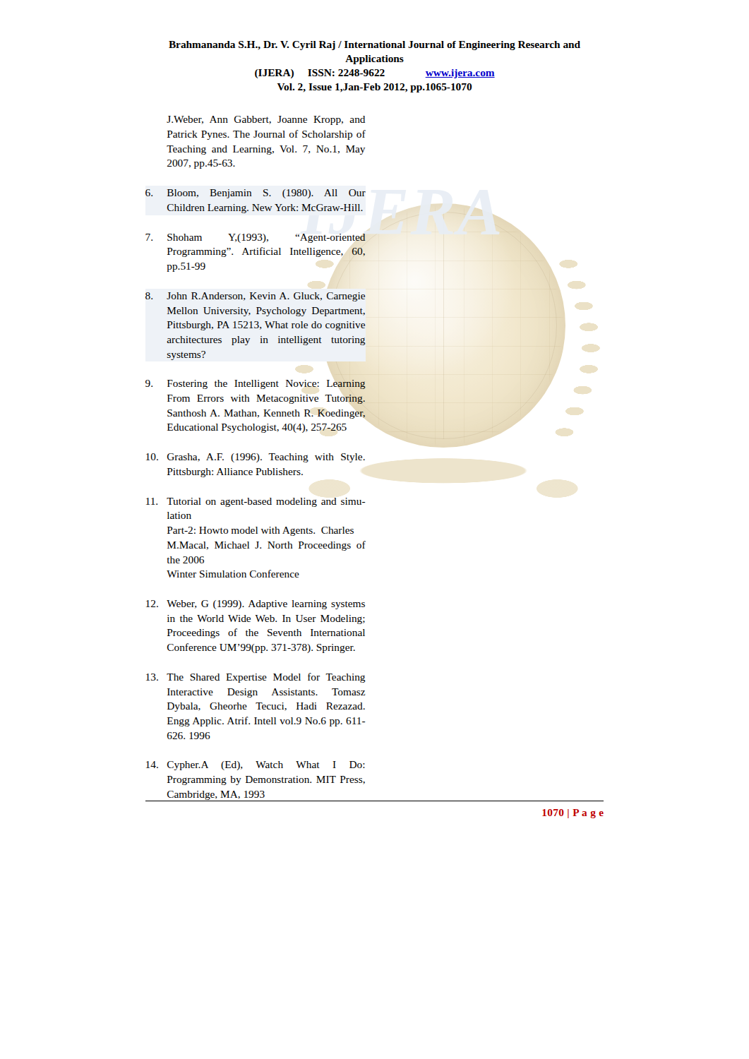Brahmananda S.H., Dr. V. Cyril Raj / International Journal of Engineering Research and Applications (IJERA) ISSN: 2248-9622 www.ijera.com Vol. 2, Issue 1,Jan-Feb 2012, pp.1065-1070
IJERA
J.Weber, Ann Gabbert, Joanne Kropp, and Patrick Pynes. The Journal of Scholarship of Teaching and Learning, Vol. 7, No.1, May 2007, pp.45-63.
6. Bloom, Benjamin S. (1980). All Our Children Learning. New York: McGraw-Hill.
7. Shoham Y,(1993), “Agent-oriented Programming”. Artificial Intelligence, 60, pp.51-99
8. John R.Anderson, Kevin A. Gluck, Carnegie Mellon University, Psychology Department, Pittsburgh, PA 15213, What role do cognitive architectures play in intelligent tutoring systems?
9. Fostering the Intelligent Novice: Learning From Errors with Metacognitive Tutoring. Santhosh A. Mathan, Kenneth R. Koedinger, Educational Psychologist, 40(4), 257-265
10. Grasha, A.F. (1996). Teaching with Style. Pittsburgh: Alliance Publishers.
11. Tutorial on agent-based modeling and simulation
Part-2: Howto model with Agents. Charles
M.Macal, Michael J. North Proceedings of the 2006
Winter Simulation Conference
12. Weber, G (1999). Adaptive learning systems in the World Wide Web. In User Modeling; Proceedings of the Seventh International Conference UM’99(pp. 371-378). Springer.
13. The Shared Expertise Model for Teaching Interactive Design Assistants. Tomasz Dybala, Gheorhe Tecuci, Hadi Rezazad. Engg Applic. Atrif. Intell vol.9 No.6 pp. 611-626. 1996
14. Cypher.A (Ed), Watch What I Do: Programming by Demonstration. MIT Press, Cambridge, MA, 1993
1070 | P a g e